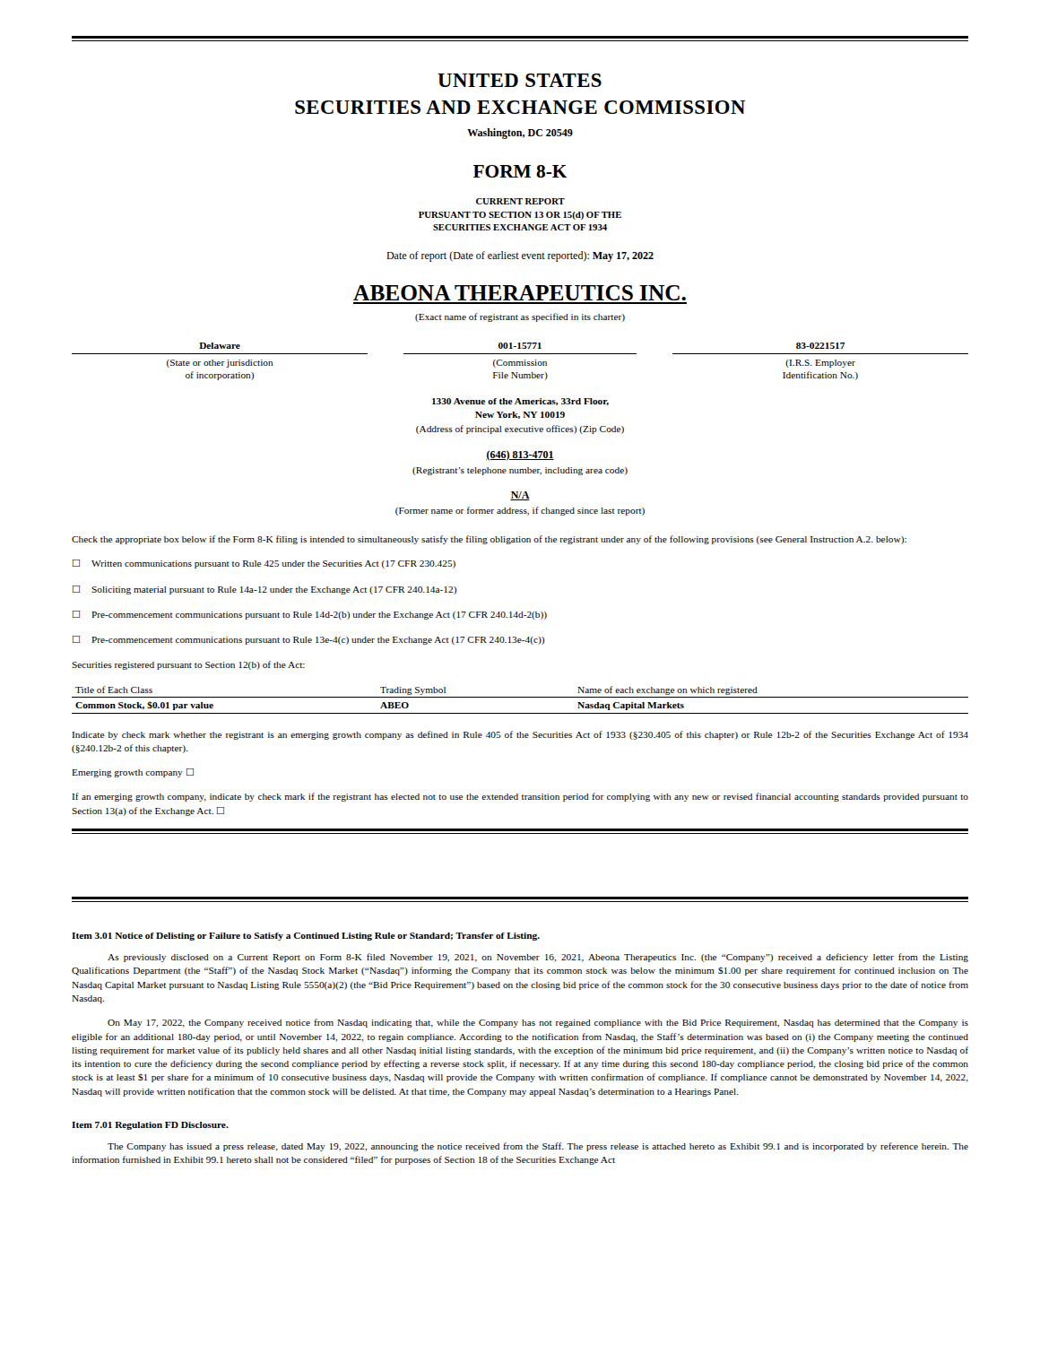UNITED STATES
SECURITIES AND EXCHANGE COMMISSION
Washington, DC 20549
FORM 8-K
CURRENT REPORT
PURSUANT TO SECTION 13 OR 15(d) OF THE
SECURITIES EXCHANGE ACT OF 1934
Date of report (Date of earliest event reported): May 17, 2022
ABEONA THERAPEUTICS INC.
(Exact name of registrant as specified in its charter)
| Delaware | | 001-15771 | | 83-0221517 |
| (State or other jurisdiction of incorporation) | | (Commission File Number) | | (I.R.S. Employer Identification No.) |
1330 Avenue of the Americas, 33rd Floor,
New York, NY 10019
(Address of principal executive offices) (Zip Code)
(646) 813-4701
(Registrant’s telephone number, including area code)
N/A
(Former name or former address, if changed since last report)
Check the appropriate box below if the Form 8-K filing is intended to simultaneously satisfy the filing obligation of the registrant under any of the following provisions (see General Instruction A.2. below):
☐Written communications pursuant to Rule 425 under the Securities Act (17 CFR 230.425)
☐Soliciting material pursuant to Rule 14a-12 under the Exchange Act (17 CFR 240.14a-12)
☐Pre-commencement communications pursuant to Rule 14d-2(b) under the Exchange Act (17 CFR 240.14d-2(b))
☐Pre-commencement communications pursuant to Rule 13e-4(c) under the Exchange Act (17 CFR 240.13e-4(c))
Securities registered pursuant to Section 12(b) of the Act:
| Title of Each Class | Trading Symbol | Name of each exchange on which registered |
| Common Stock, $0.01 par value | ABEO | Nasdaq Capital Markets |
Indicate by check mark whether the registrant is an emerging growth company as defined in Rule 405 of the Securities Act of 1933 (§230.405 of this chapter) or Rule 12b-2 of the Securities Exchange Act of 1934 (§240.12b-2 of this chapter).
Emerging growth company ☐
If an emerging growth company, indicate by check mark if the registrant has elected not to use the extended transition period for complying with any new or revised financial accounting standards provided pursuant to Section 13(a) of the Exchange Act. ☐
Item 3.01 Notice of Delisting or Failure to Satisfy a Continued Listing Rule or Standard; Transfer of Listing.
As previously disclosed on a Current Report on Form 8-K filed November 19, 2021, on November 16, 2021, Abeona Therapeutics Inc. (the “Company”) received a deficiency letter from the Listing Qualifications Department (the “Staff”) of the Nasdaq Stock Market (“Nasdaq”) informing the Company that its common stock was below the minimum $1.00 per share requirement for continued inclusion on The Nasdaq Capital Market pursuant to Nasdaq Listing Rule 5550(a)(2) (the “Bid Price Requirement”) based on the closing bid price of the common stock for the 30 consecutive business days prior to the date of notice from Nasdaq.
On May 17, 2022, the Company received notice from Nasdaq indicating that, while the Company has not regained compliance with the Bid Price Requirement, Nasdaq has determined that the Company is eligible for an additional 180-day period, or until November 14, 2022, to regain compliance. According to the notification from Nasdaq, the Staff’s determination was based on (i) the Company meeting the continued listing requirement for market value of its publicly held shares and all other Nasdaq initial listing standards, with the exception of the minimum bid price requirement, and (ii) the Company’s written notice to Nasdaq of its intention to cure the deficiency during the second compliance period by effecting a reverse stock split, if necessary. If at any time during this second 180-day compliance period, the closing bid price of the common stock is at least $1 per share for a minimum of 10 consecutive business days, Nasdaq will provide the Company with written confirmation of compliance. If compliance cannot be demonstrated by November 14, 2022, Nasdaq will provide written notification that the common stock will be delisted. At that time, the Company may appeal Nasdaq’s determination to a Hearings Panel.
Item 7.01 Regulation FD Disclosure.
The Company has issued a press release, dated May 19, 2022, announcing the notice received from the Staff. The press release is attached hereto as Exhibit 99.1 and is incorporated by reference herein. The information furnished in Exhibit 99.1 hereto shall not be considered “filed” for purposes of Section 18 of the Securities Exchange Act